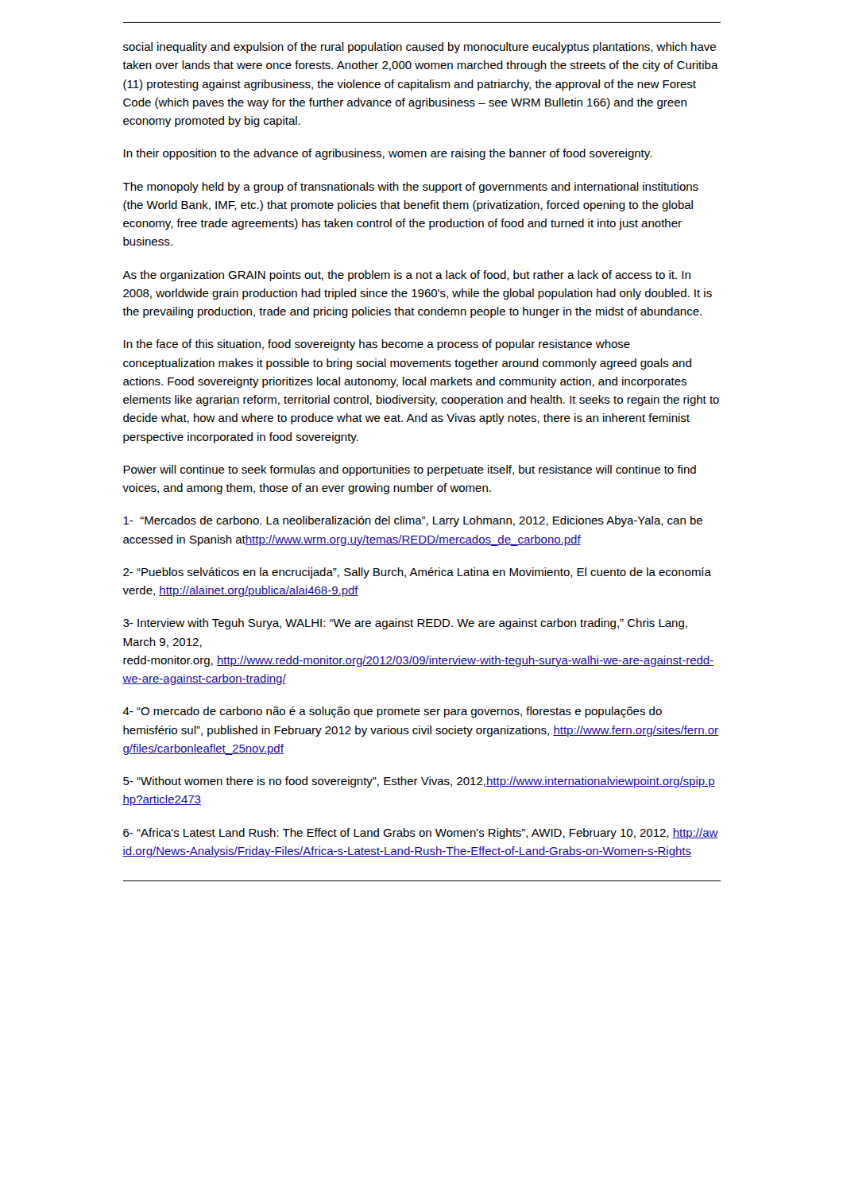social inequality and expulsion of the rural population caused by monoculture eucalyptus plantations, which have taken over lands that were once forests. Another 2,000 women marched through the streets of the city of Curitiba (11) protesting against agribusiness, the violence of capitalism and patriarchy, the approval of the new Forest Code (which paves the way for the further advance of agribusiness – see WRM Bulletin 166) and the green economy promoted by big capital.
In their opposition to the advance of agribusiness, women are raising the banner of food sovereignty.
The monopoly held by a group of transnationals with the support of governments and international institutions (the World Bank, IMF, etc.) that promote policies that benefit them (privatization, forced opening to the global economy, free trade agreements) has taken control of the production of food and turned it into just another business.
As the organization GRAIN points out, the problem is a not a lack of food, but rather a lack of access to it. In 2008, worldwide grain production had tripled since the 1960's, while the global population had only doubled. It is the prevailing production, trade and pricing policies that condemn people to hunger in the midst of abundance.
In the face of this situation, food sovereignty has become a process of popular resistance whose conceptualization makes it possible to bring social movements together around commonly agreed goals and actions. Food sovereignty prioritizes local autonomy, local markets and community action, and incorporates elements like agrarian reform, territorial control, biodiversity, cooperation and health. It seeks to regain the right to decide what, how and where to produce what we eat. And as Vivas aptly notes, there is an inherent feminist perspective incorporated in food sovereignty.
Power will continue to seek formulas and opportunities to perpetuate itself, but resistance will continue to find voices, and among them, those of an ever growing number of women.
1- “Mercados de carbono. La neoliberalización del clima”, Larry Lohmann, 2012, Ediciones Abya-Yala, can be accessed in Spanish athttp://www.wrm.org.uy/temas/REDD/mercados_de_carbono.pdf
2- “Pueblos selváticos en la encrucijada”, Sally Burch, América Latina en Movimiento, El cuento de la economía verde, http://alainet.org/publica/alai468-9.pdf
3- Interview with Teguh Surya, WALHI: “We are against REDD. We are against carbon trading,” Chris Lang, March 9, 2012,
redd-monitor.org, http://www.redd-monitor.org/2012/03/09/interview-with-teguh-surya-walhi-we-are-against-redd-we-are-against-carbon-trading/
4- “O mercado de carbono não é a solução que promete ser para governos, florestas e populações do hemisfério sul”, published in February 2012 by various civil society organizations, http://www.fern.org/sites/fern.org/files/carbonleaflet_25nov.pdf
5- “Without women there is no food sovereignty”, Esther Vivas, 2012,http://www.internationalviewpoint.org/spip.php?article2473
6- “Africa's Latest Land Rush: The Effect of Land Grabs on Women's Rights”, AWID, February 10, 2012, http://awid.org/News-Analysis/Friday-Files/Africa-s-Latest-Land-Rush-The-Effect-of-Land-Grabs-on-Women-s-Rights